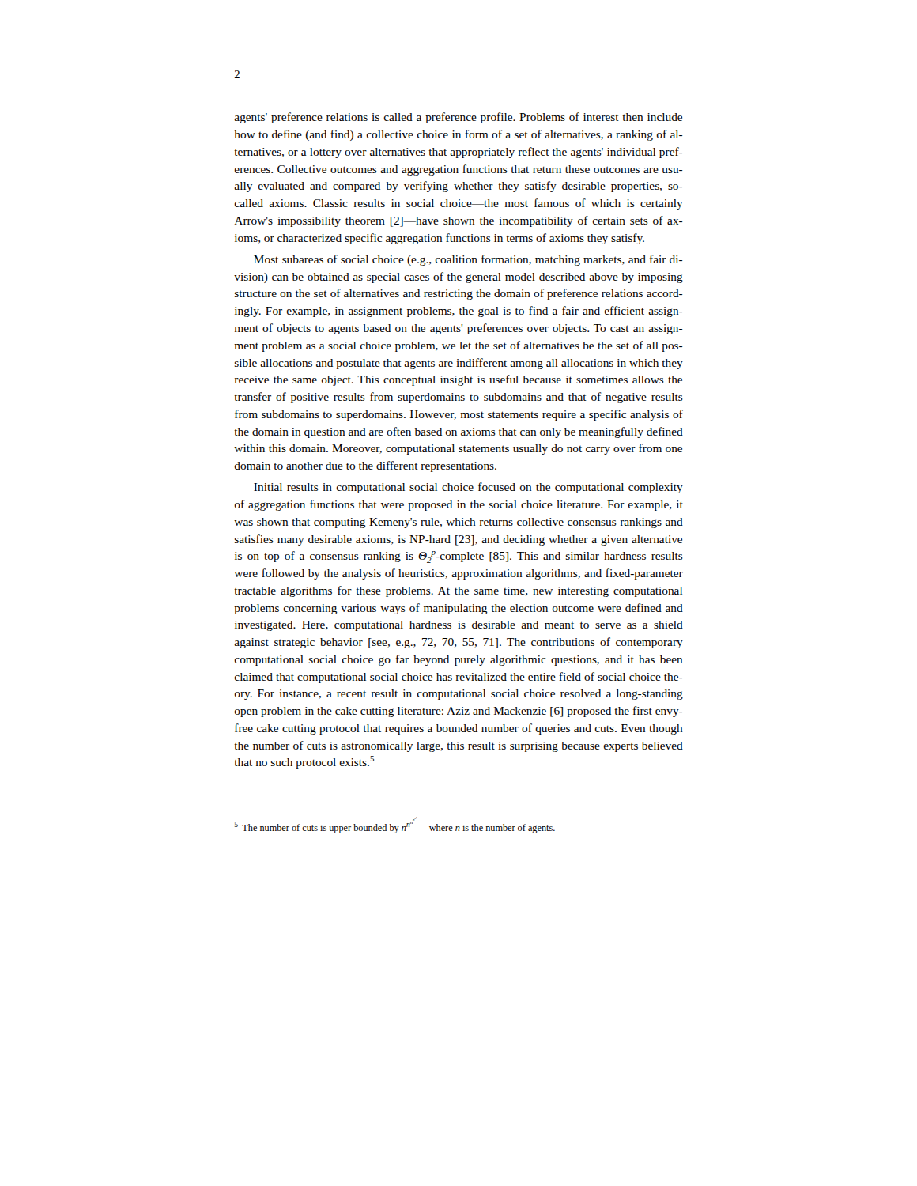2
agents' preference relations is called a preference profile. Problems of interest then include how to define (and find) a collective choice in form of a set of alternatives, a ranking of alternatives, or a lottery over alternatives that appropriately reflect the agents' individual preferences. Collective outcomes and aggregation functions that return these outcomes are usually evaluated and compared by verifying whether they satisfy desirable properties, so-called axioms. Classic results in social choice—the most famous of which is certainly Arrow's impossibility theorem [2]—have shown the incompatibility of certain sets of axioms, or characterized specific aggregation functions in terms of axioms they satisfy.
Most subareas of social choice (e.g., coalition formation, matching markets, and fair division) can be obtained as special cases of the general model described above by imposing structure on the set of alternatives and restricting the domain of preference relations accordingly. For example, in assignment problems, the goal is to find a fair and efficient assignment of objects to agents based on the agents' preferences over objects. To cast an assignment problem as a social choice problem, we let the set of alternatives be the set of all possible allocations and postulate that agents are indifferent among all allocations in which they receive the same object. This conceptual insight is useful because it sometimes allows the transfer of positive results from superdomains to subdomains and that of negative results from subdomains to superdomains. However, most statements require a specific analysis of the domain in question and are often based on axioms that can only be meaningfully defined within this domain. Moreover, computational statements usually do not carry over from one domain to another due to the different representations.
Initial results in computational social choice focused on the computational complexity of aggregation functions that were proposed in the social choice literature. For example, it was shown that computing Kemeny's rule, which returns collective consensus rankings and satisfies many desirable axioms, is NP-hard [23], and deciding whether a given alternative is on top of a consensus ranking is Θ2p-complete [85]. This and similar hardness results were followed by the analysis of heuristics, approximation algorithms, and fixed-parameter tractable algorithms for these problems. At the same time, new interesting computational problems concerning various ways of manipulating the election outcome were defined and investigated. Here, computational hardness is desirable and meant to serve as a shield against strategic behavior [see, e.g., 72, 70, 55, 71]. The contributions of contemporary computational social choice go far beyond purely algorithmic questions, and it has been claimed that computational social choice has revitalized the entire field of social choice theory. For instance, a recent result in computational social choice resolved a long-standing open problem in the cake cutting literature: Aziz and Mackenzie [6] proposed the first envy-free cake cutting protocol that requires a bounded number of queries and cuts. Even though the number of cuts is astronomically large, this result is surprising because experts believed that no such protocol exists.5
5 The number of cuts is upper bounded by nnnnnn where n is the number of agents.